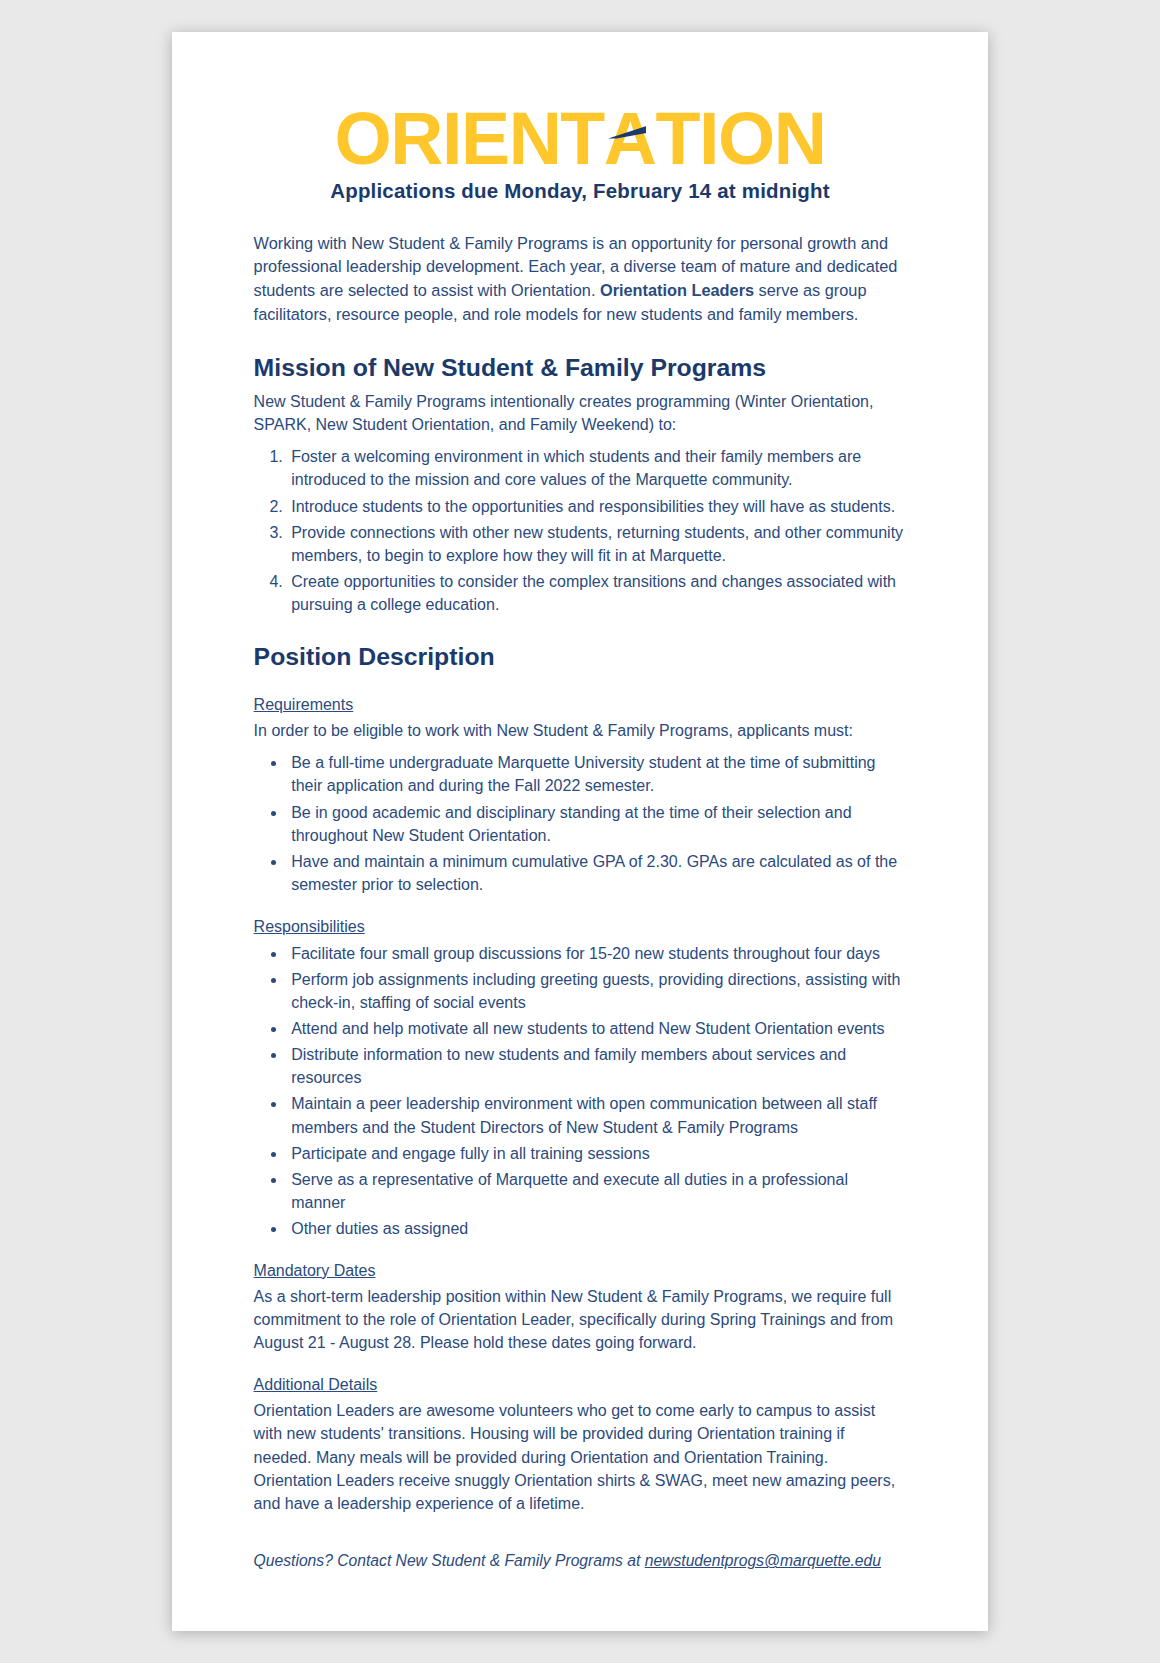ORIENTATION
Applications due Monday, February 14 at midnight
Working with New Student & Family Programs is an opportunity for personal growth and professional leadership development. Each year, a diverse team of mature and dedicated students are selected to assist with Orientation. Orientation Leaders serve as group facilitators, resource people, and role models for new students and family members.
Mission of New Student & Family Programs
New Student & Family Programs intentionally creates programming (Winter Orientation, SPARK, New Student Orientation, and Family Weekend) to:
Foster a welcoming environment in which students and their family members are introduced to the mission and core values of the Marquette community.
Introduce students to the opportunities and responsibilities they will have as students.
Provide connections with other new students, returning students, and other community members, to begin to explore how they will fit in at Marquette.
Create opportunities to consider the complex transitions and changes associated with pursuing a college education.
Position Description
Requirements
In order to be eligible to work with New Student & Family Programs, applicants must:
Be a full-time undergraduate Marquette University student at the time of submitting their application and during the Fall 2022 semester.
Be in good academic and disciplinary standing at the time of their selection and throughout New Student Orientation.
Have and maintain a minimum cumulative GPA of 2.30. GPAs are calculated as of the semester prior to selection.
Responsibilities
Facilitate four small group discussions for 15-20 new students throughout four days
Perform job assignments including greeting guests, providing directions, assisting with check-in, staffing of social events
Attend and help motivate all new students to attend New Student Orientation events
Distribute information to new students and family members about services and resources
Maintain a peer leadership environment with open communication between all staff members and the Student Directors of New Student & Family Programs
Participate and engage fully in all training sessions
Serve as a representative of Marquette and execute all duties in a professional manner
Other duties as assigned
Mandatory Dates
As a short-term leadership position within New Student & Family Programs, we require full commitment to the role of Orientation Leader, specifically during Spring Trainings and from August 21 - August 28. Please hold these dates going forward.
Additional Details
Orientation Leaders are awesome volunteers who get to come early to campus to assist with new students' transitions. Housing will be provided during Orientation training if needed. Many meals will be provided during Orientation and Orientation Training. Orientation Leaders receive snuggly Orientation shirts & SWAG, meet new amazing peers, and have a leadership experience of a lifetime.
Questions? Contact New Student & Family Programs at newstudentprogs@marquette.edu